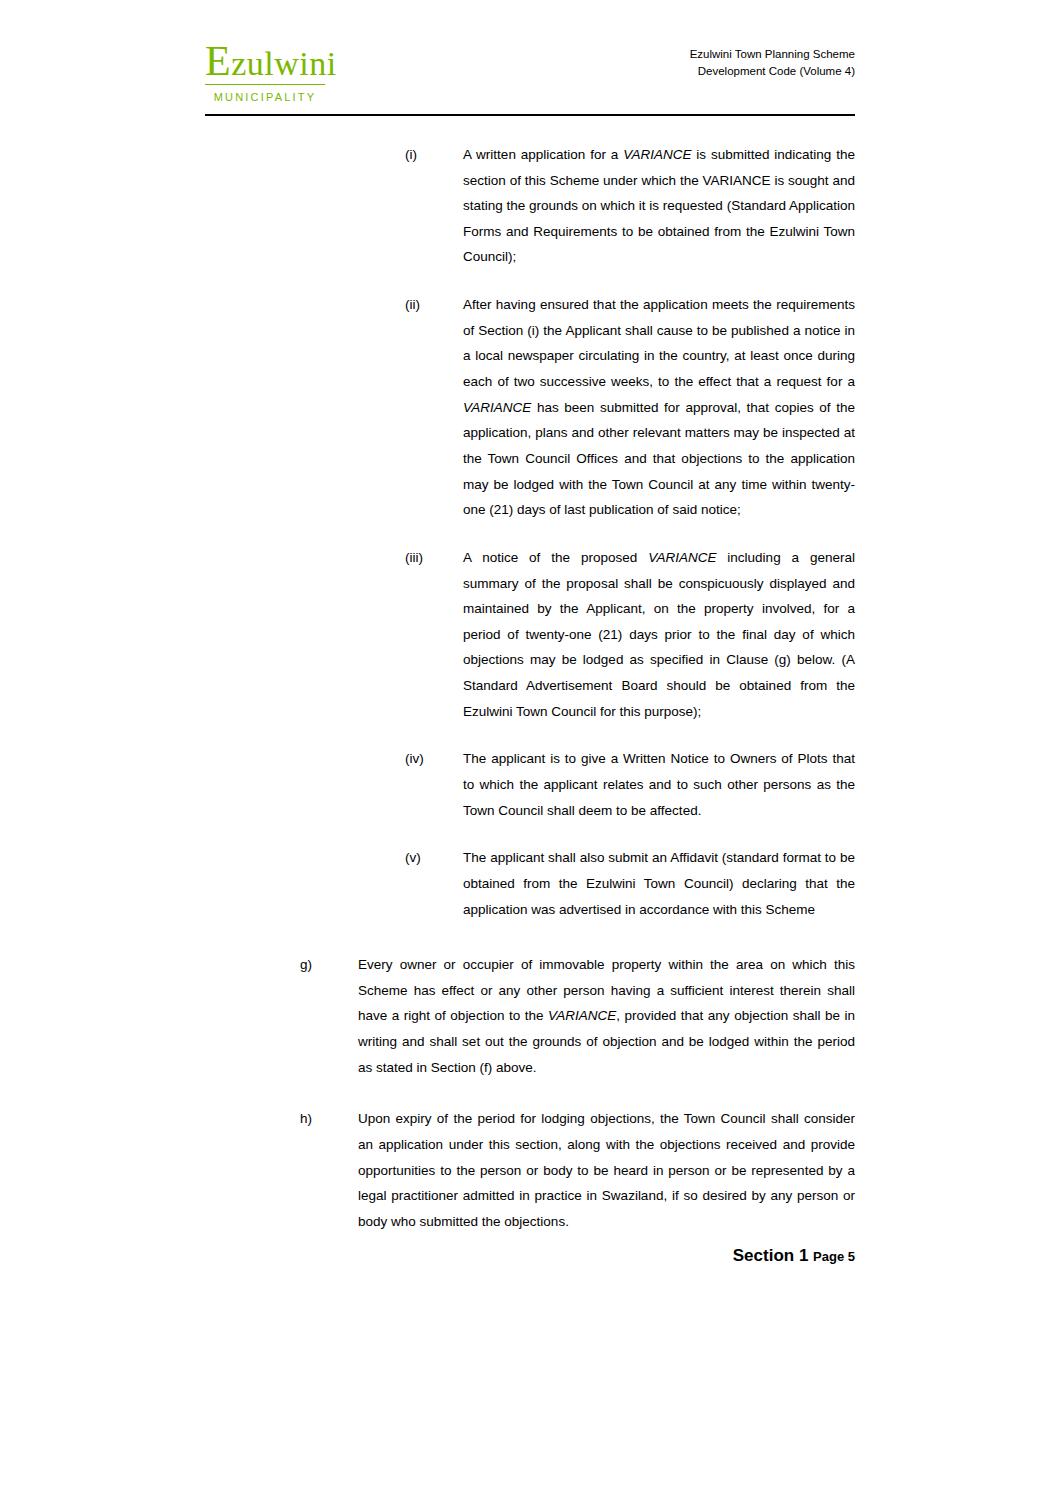Ezulwini
MUNICIPALITY
Ezulwini Town Planning Scheme
Development Code (Volume 4)
(i) A written application for a VARIANCE is submitted indicating the section of this Scheme under which the VARIANCE is sought and stating the grounds on which it is requested (Standard Application Forms and Requirements to be obtained from the Ezulwini Town Council);
(ii) After having ensured that the application meets the requirements of Section (i) the Applicant shall cause to be published a notice in a local newspaper circulating in the country, at least once during each of two successive weeks, to the effect that a request for a VARIANCE has been submitted for approval, that copies of the application, plans and other relevant matters may be inspected at the Town Council Offices and that objections to the application may be lodged with the Town Council at any time within twenty-one (21) days of last publication of said notice;
(iii) A notice of the proposed VARIANCE including a general summary of the proposal shall be conspicuously displayed and maintained by the Applicant, on the property involved, for a period of twenty-one (21) days prior to the final day of which objections may be lodged as specified in Clause (g) below. (A Standard Advertisement Board should be obtained from the Ezulwini Town Council for this purpose);
(iv) The applicant is to give a Written Notice to Owners of Plots that to which the applicant relates and to such other persons as the Town Council shall deem to be affected.
(v) The applicant shall also submit an Affidavit (standard format to be obtained from the Ezulwini Town Council) declaring that the application was advertised in accordance with this Scheme
g) Every owner or occupier of immovable property within the area on which this Scheme has effect or any other person having a sufficient interest therein shall have a right of objection to the VARIANCE, provided that any objection shall be in writing and shall set out the grounds of objection and be lodged within the period as stated in Section (f) above.
h) Upon expiry of the period for lodging objections, the Town Council shall consider an application under this section, along with the objections received and provide opportunities to the person or body to be heard in person or be represented by a legal practitioner admitted in practice in Swaziland, if so desired by any person or body who submitted the objections.
Section 1 Page 5